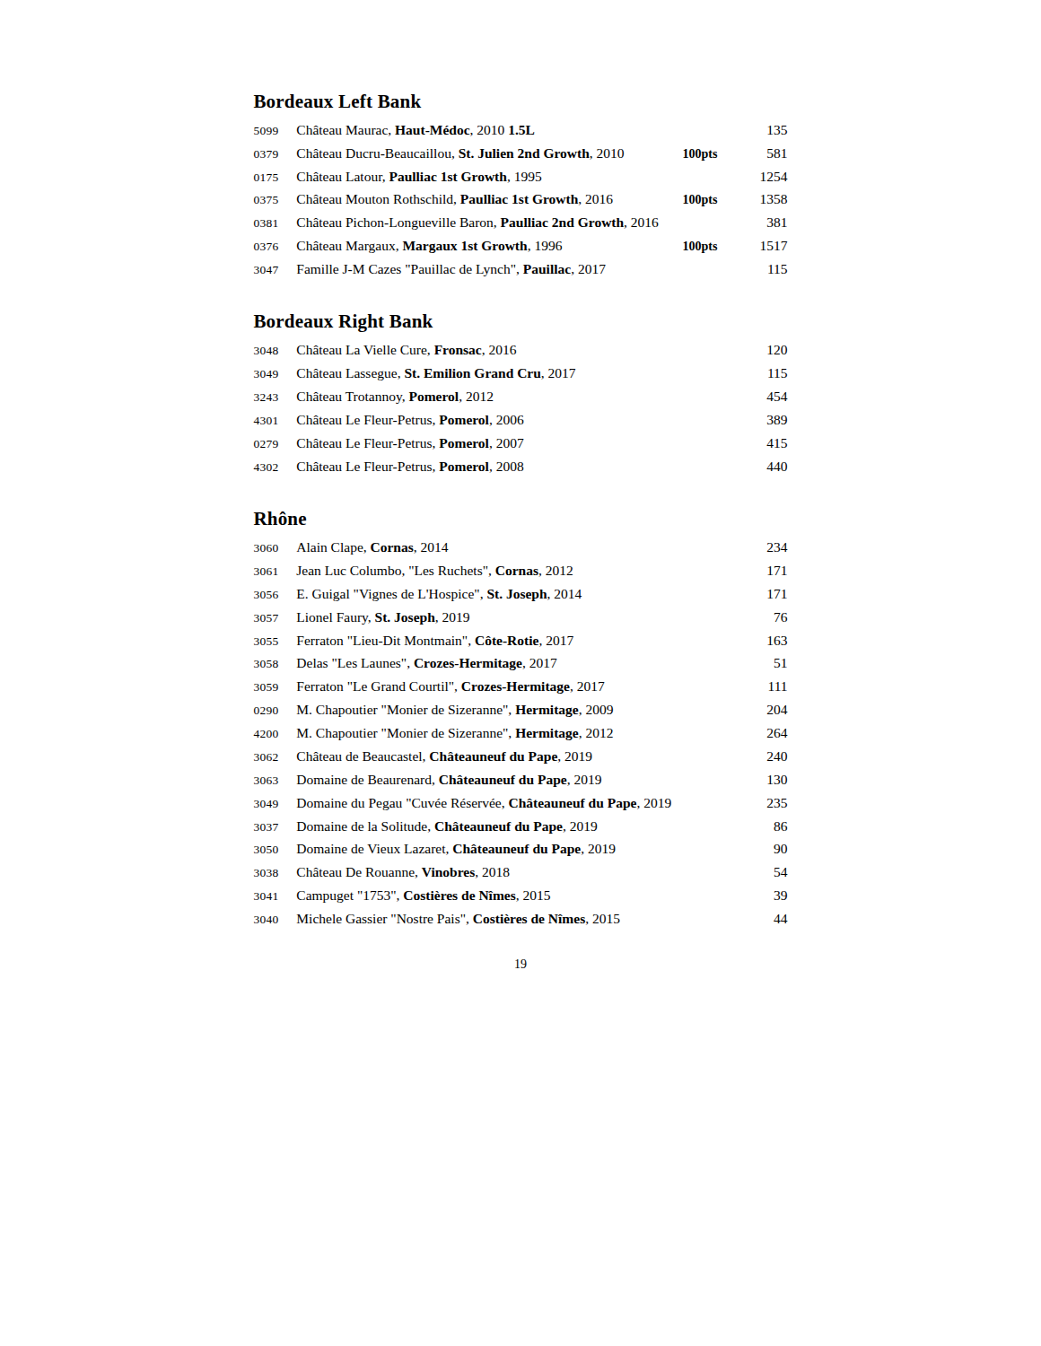Bordeaux Left Bank
| 5099 | Château Maurac, Haut-Médoc , 2010 1.5L | | 135 |
| 0379 | Château Ducru-Beaucaillou, St. Julien 2nd Growth , 2010 | 100pts | 581 |
| 0175 | Château Latour, Paulliac 1st Growth , 1995 | | 1254 |
| 0375 | Château Mouton Rothschild, Paulliac 1st Growth , 2016 | 100pts | 1358 |
| 0381 | Château Pichon-Longueville Baron, Paulliac 2nd Growth , 2016 | | 381 |
| 0376 | Château Margaux, Margaux 1st Growth , 1996 | 100pts | 1517 |
| 3047 | Famille J-M Cazes "Pauillac de Lynch", Pauillac , 2017 | | 115 |
Bordeaux Right Bank
| 3048 | Château La Vielle Cure, Fronsac , 2016 | | 120 |
| 3049 | Château Lassegue, St. Emilion Grand Cru , 2017 | | 115 |
| 3243 | Château Trotannoy, Pomerol , 2012 | | 454 |
| 4301 | Château Le Fleur-Petrus, Pomerol , 2006 | | 389 |
| 0279 | Château Le Fleur-Petrus, Pomerol , 2007 | | 415 |
| 4302 | Château Le Fleur-Petrus, Pomerol , 2008 | | 440 |
Rhône
| 3060 | Alain Clape, Cornas , 2014 | | 234 |
| 3061 | Jean Luc Columbo, "Les Ruchets", Cornas , 2012 | | 171 |
| 3056 | E. Guigal "Vignes de L'Hospice", St. Joseph , 2014 | | 171 |
| 3057 | Lionel Faury, St. Joseph , 2019 | | 76 |
| 3055 | Ferraton "Lieu-Dit Montmain", Côte-Rotie , 2017 | | 163 |
| 3058 | Delas "Les Launes", Crozes-Hermitage , 2017 | | 51 |
| 3059 | Ferraton "Le Grand Courtil", Crozes-Hermitage , 2017 | | 111 |
| 0290 | M. Chapoutier "Monier de Sizeranne", Hermitage , 2009 | | 204 |
| 4200 | M. Chapoutier "Monier de Sizeranne", Hermitage , 2012 | | 264 |
| 3062 | Château de Beaucastel, Châteauneuf du Pape , 2019 | | 240 |
| 3063 | Domaine de Beaurenard, Châteauneuf du Pape , 2019 | | 130 |
| 3049 | Domaine du Pegau "Cuvée Réservée, Châteauneuf du Pape , 2019 | | 235 |
| 3037 | Domaine de la Solitude, Châteauneuf du Pape , 2019 | | 86 |
| 3050 | Domaine de Vieux Lazaret, Châteauneuf du Pape , 2019 | | 90 |
| 3038 | Château De Rouanne, Vinobres , 2018 | | 54 |
| 3041 | Campuget "1753", Costières de Nîmes , 2015 | | 39 |
| 3040 | Michele Gassier "Nostre Pais", Costières de Nîmes , 2015 | | 44 |
19